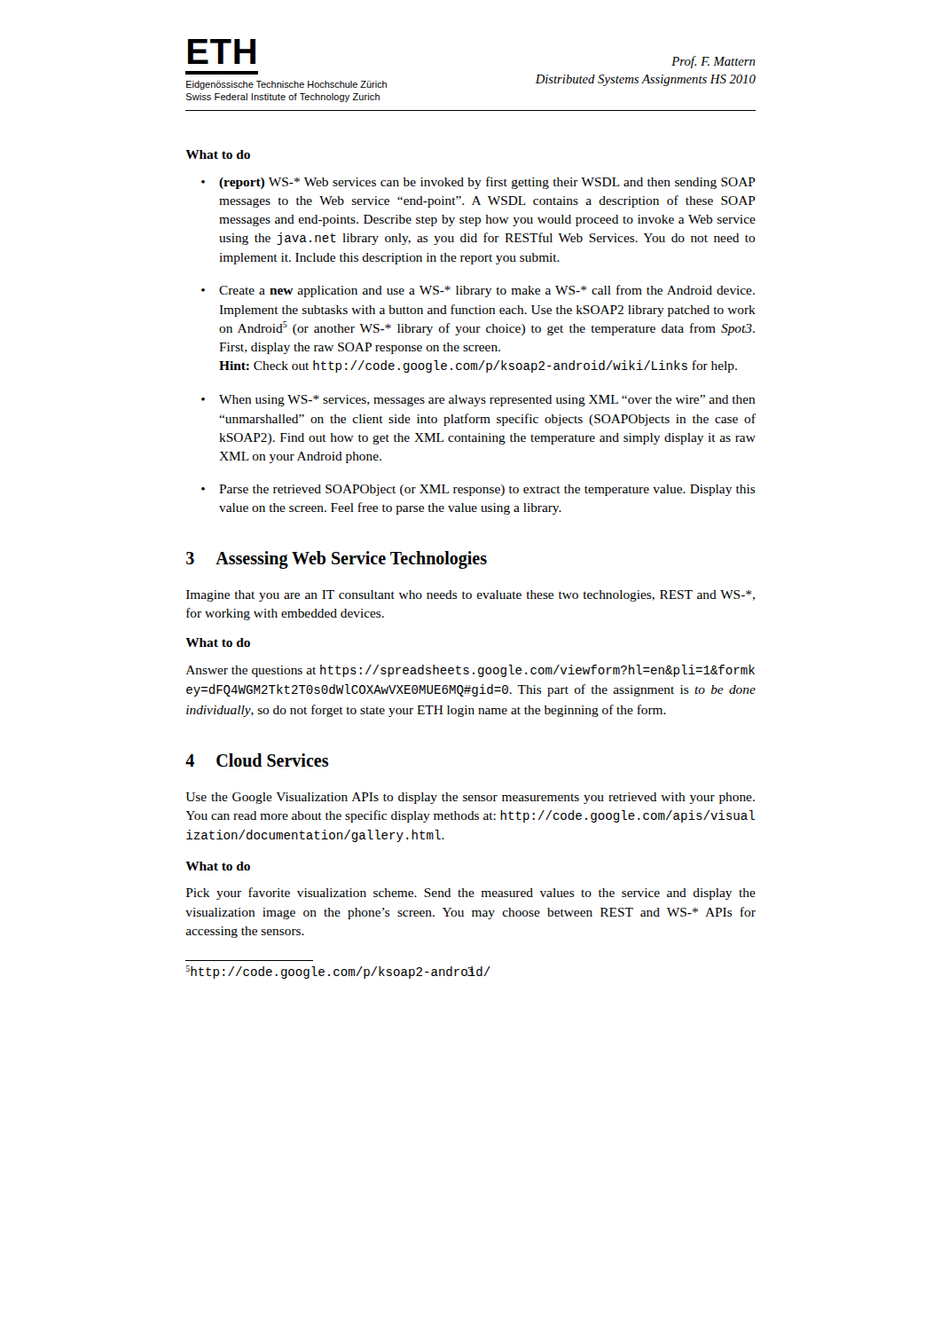ETH
Eidgenössische Technische Hochschule Zürich
Swiss Federal Institute of Technology Zurich
Prof. F. Mattern
Distributed Systems Assignments HS 2010
What to do
(report) WS-* Web services can be invoked by first getting their WSDL and then sending SOAP messages to the Web service “end-point”. A WSDL contains a description of these SOAP messages and end-points. Describe step by step how you would proceed to invoke a Web service using the java.net library only, as you did for RESTful Web Services. You do not need to implement it. Include this description in the report you submit.
Create a new application and use a WS-* library to make a WS-* call from the Android device. Implement the subtasks with a button and function each. Use the kSOAP2 library patched to work on Android5 (or another WS-* library of your choice) to get the temperature data from Spot3. First, display the raw SOAP response on the screen.
Hint: Check out http://code.google.com/p/ksoap2-android/wiki/Links for help.
When using WS-* services, messages are always represented using XML “over the wire” and then “unmarshalled” on the client side into platform specific objects (SOAPObjects in the case of kSOAP2). Find out how to get the XML containing the temperature and simply display it as raw XML on your Android phone.
Parse the retrieved SOAPObject (or XML response) to extract the temperature value. Display this value on the screen. Feel free to parse the value using a library.
3 Assessing Web Service Technologies
Imagine that you are an IT consultant who needs to evaluate these two technologies, REST and WS-*, for working with embedded devices.
What to do
Answer the questions at https://spreadsheets.google.com/viewform?hl=en&pli=1&formkey=dFQ4WGM2Tkt2T0s0dWlCOXAwVXE0MUE6MQ#gid=0. This part of the assignment is to be done individually, so do not forget to state your ETH login name at the beginning of the form.
4 Cloud Services
Use the Google Visualization APIs to display the sensor measurements you retrieved with your phone. You can read more about the specific display methods at: http://code.google.com/apis/visualization/documentation/gallery.html.
What to do
Pick your favorite visualization scheme. Send the measured values to the service and display the visualization image on the phone’s screen. You may choose between REST and WS-* APIs for accessing the sensors.
5 http://code.google.com/p/ksoap2-android/
3